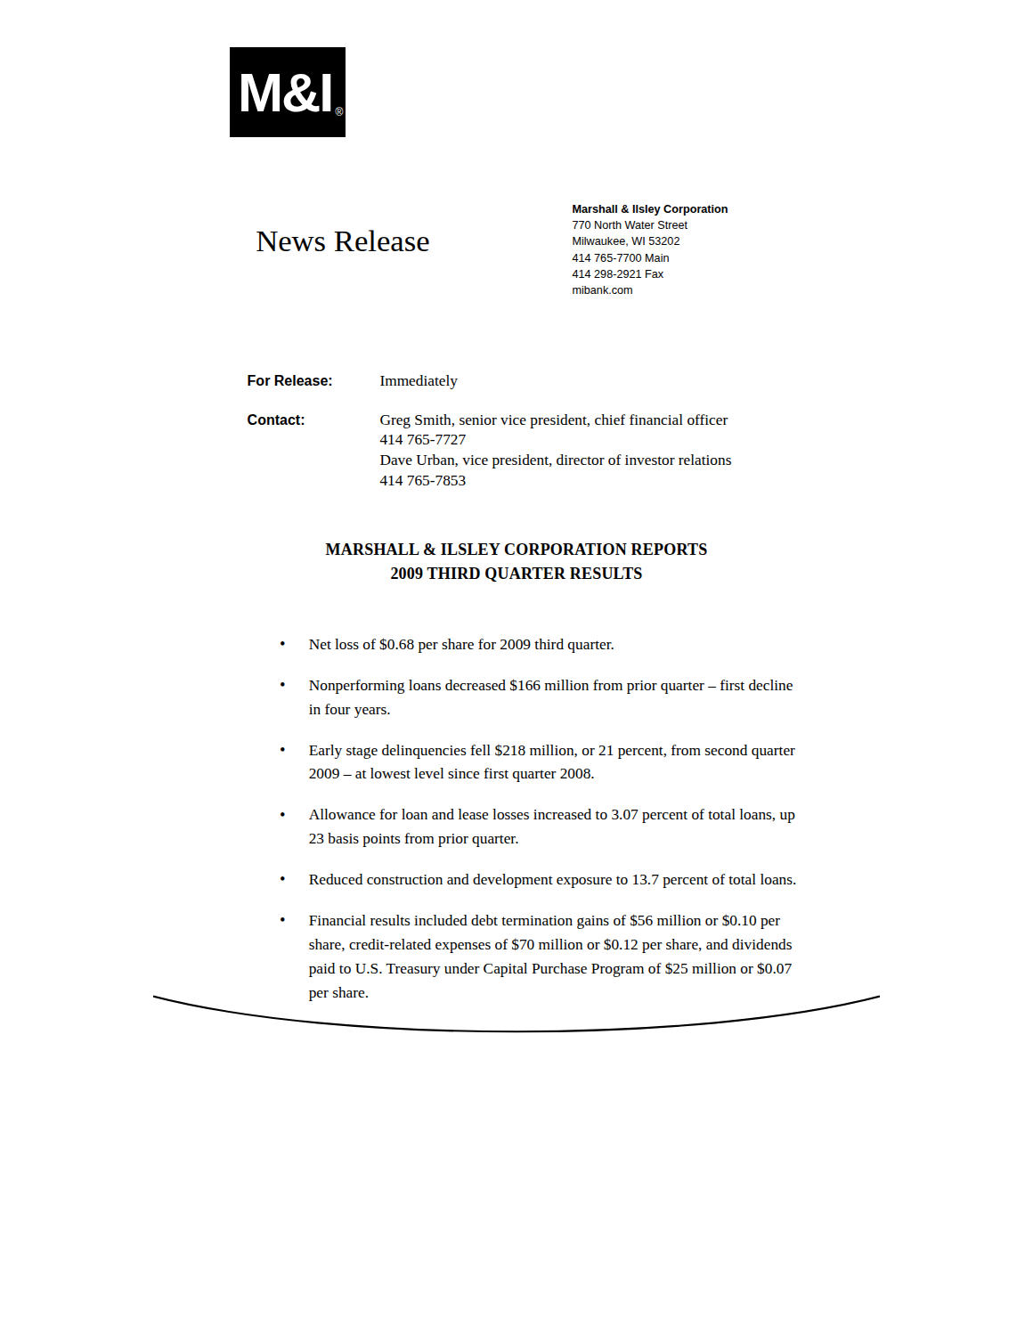M&I®
News Release
Marshall & Ilsley Corporation
770 North Water Street
Milwaukee, WI 53202
414 765-7700 Main
414 298-2921 Fax
mibank.com
For Release:
Immediately
Contact:
Greg Smith, senior vice president, chief financial officer
414 765-7727
Dave Urban, vice president, director of investor relations
414 765-7853
MARSHALL & ILSLEY CORPORATION REPORTS 2009 THIRD QUARTER RESULTS
Net loss of $0.68 per share for 2009 third quarter.
Nonperforming loans decreased $166 million from prior quarter – first decline in four years.
Early stage delinquencies fell $218 million, or 21 percent, from second quarter 2009 – at lowest level since first quarter 2008.
Allowance for loan and lease losses increased to 3.07 percent of total loans, up 23 basis points from prior quarter.
Reduced construction and development exposure to 13.7 percent of total loans.
Financial results included debt termination gains of $56 million or $0.10 per share, credit-related expenses of $70 million or $0.12 per share, and dividends paid to U.S. Treasury under Capital Purchase Program of $25 million or $0.07 per share.